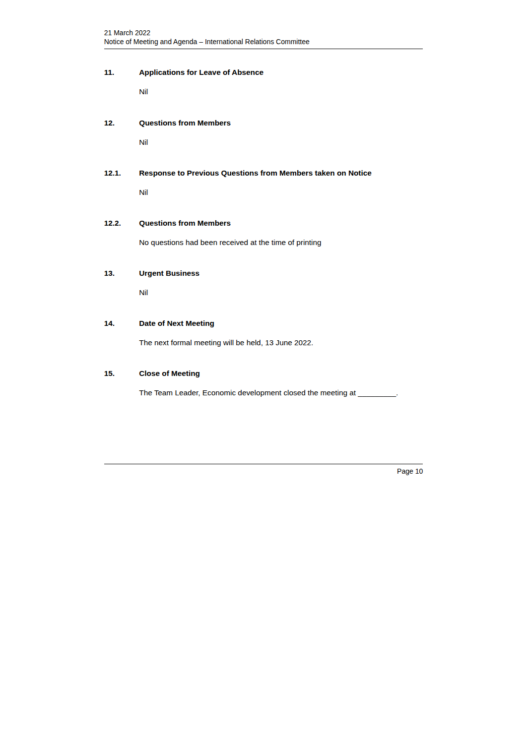21 March 2022 Notice of Meeting and Agenda – International Relations Committee
11. Applications for Leave of Absence
Nil
12. Questions from Members
Nil
12.1. Response to Previous Questions from Members taken on Notice
Nil
12.2. Questions from Members
No questions had been received at the time of printing
13. Urgent Business
Nil
14. Date of Next Meeting
The next formal meeting will be held, 13 June 2022.
15. Close of Meeting
The Team Leader, Economic development closed the meeting at _________.
Page 10